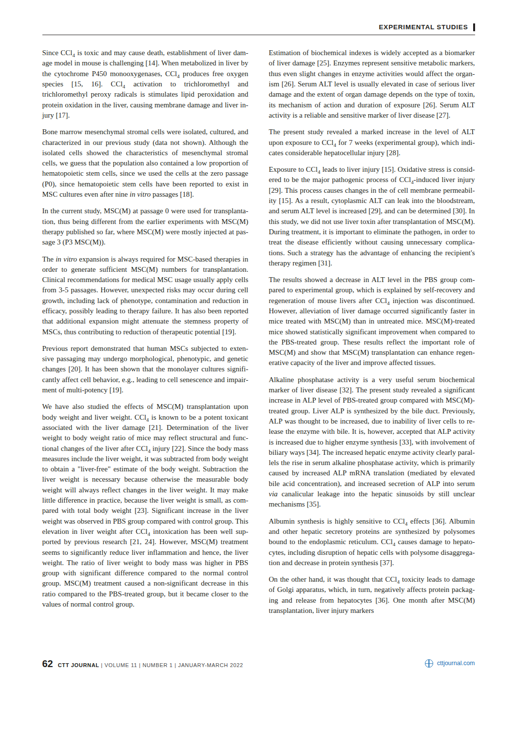Experimental studies
Since CCl4 is toxic and may cause death, establishment of liver damage model in mouse is challenging [14]. When metabolized in liver by the cytochrome P450 monooxygenases, CCl4 produces free oxygen species [15, 16]. CCl4 activation to trichloromethyl and trichloromethyl peroxy radicals is stimulates lipid peroxidation and protein oxidation in the liver, causing membrane damage and liver injury [17].
Bone marrow mesenchymal stromal cells were isolated, cultured, and characterized in our previous study (data not shown). Although the isolated cells showed the characteristics of mesenchymal stromal cells, we guess that the population also contained a low proportion of hematopoietic stem cells, since we used the cells at the zero passage (P0), since hematopoietic stem cells have been reported to exist in MSC cultures even after nine in vitro passages [18].
In the current study, MSC(M) at passage 0 were used for transplantation, thus being different from the earlier experiments with MSC(M) therapy published so far, where MSC(M) were mostly injected at passage 3 (P3 MSC(M)).
The in vitro expansion is always required for MSC-based therapies in order to generate sufficient MSC(M) numbers for transplantation. Clinical recommendations for medical MSC usage usually apply cells from 3-5 passages. However, unexpected risks may occur during cell growth, including lack of phenotype, contamination and reduction in efficacy, possibly leading to therapy failure. It has also been reported that additional expansion might attenuate the stemness property of MSCs, thus contributing to reduction of therapeutic potential [19].
Previous report demonstrated that human MSCs subjected to extensive passaging may undergo morphological, phenotypic, and genetic changes [20]. It has been shown that the monolayer cultures significantly affect cell behavior, e.g., leading to cell senescence and impairment of multi-potency [19].
We have also studied the effects of MSC(M) transplantation upon body weight and liver weight. CCl4 is known to be a potent toxicant associated with the liver damage [21]. Determination of the liver weight to body weight ratio of mice may reflect structural and functional changes of the liver after CCl4 injury [22]. Since the body mass measures include the liver weight, it was subtracted from body weight to obtain a "liver-free" estimate of the body weight. Subtraction the liver weight is necessary because otherwise the measurable body weight will always reflect changes in the liver weight. It may make little difference in practice, because the liver weight is small, as compared with total body weight [23]. Significant increase in the liver weight was observed in PBS group compared with control group. This elevation in liver weight after CCl4 intoxication has been well supported by previous research [21, 24]. However, MSC(M) treatment seems to significantly reduce liver inflammation and hence, the liver weight. The ratio of liver weight to body mass was higher in PBS group with significant difference compared to the normal control group. MSC(M) treatment caused a non-significant decrease in this ratio compared to the PBS-treated group, but it became closer to the values of normal control group.
Estimation of biochemical indexes is widely accepted as a biomarker of liver damage [25]. Enzymes represent sensitive metabolic markers, thus even slight changes in enzyme activities would affect the organism [26]. Serum ALT level is usually elevated in case of serious liver damage and the extent of organ damage depends on the type of toxin, its mechanism of action and duration of exposure [26]. Serum ALT activity is a reliable and sensitive marker of liver disease [27].
The present study revealed a marked increase in the level of ALT upon exposure to CCl4 for 7 weeks (experimental group), which indicates considerable hepatocellular injury [28].
Exposure to CCl4 leads to liver injury [15]. Oxidative stress is considered to be the major pathogenic process of CCl4-induced liver injury [29]. This process causes changes in the of cell membrane permeability [15]. As a result, cytoplasmic ALT can leak into the bloodstream, and serum ALT level is increased [29], and can be determined [30]. In this study, we did not use liver toxin after transplantation of MSC(M). During treatment, it is important to eliminate the pathogen, in order to treat the disease efficiently without causing unnecessary complications. Such a strategy has the advantage of enhancing the recipient's therapy regimen [31].
The results showed a decrease in ALT level in the PBS group compared to experimental group, which is explained by self-recovery and regeneration of mouse livers after CCl4 injection was discontinued. However, alleviation of liver damage occurred significantly faster in mice treated with MSC(M) than in untreated mice. MSC(M)-treated mice showed statistically significant improvement when compared to the PBS-treated group. These results reflect the important role of MSC(M) and show that MSC(M) transplantation can enhance regenerative capacity of the liver and improve affected tissues.
Alkaline phosphatase activity is a very useful serum biochemical marker of liver disease [32]. The present study revealed a significant increase in ALP level of PBS-treated group compared with MSC(M)-treated group. Liver ALP is synthesized by the bile duct. Previously, ALP was thought to be increased, due to inability of liver cells to release the enzyme with bile. It is, however, accepted that ALP activity is increased due to higher enzyme synthesis [33], with involvement of biliary ways [34]. The increased hepatic enzyme activity clearly parallels the rise in serum alkaline phosphatase activity, which is primarily caused by increased ALP mRNA translation (mediated by elevated bile acid concentration), and increased secretion of ALP into serum via canalicular leakage into the hepatic sinusoids by still unclear mechanisms [35].
Albumin synthesis is highly sensitive to CCl4 effects [36]. Albumin and other hepatic secretory proteins are synthesized by polysomes bound to the endoplasmic reticulum. CCl4 causes damage to hepatocytes, including disruption of hepatic cells with polysome disaggregation and decrease in protein synthesis [37].
On the other hand, it was thought that CCl4 toxicity leads to damage of Golgi apparatus, which, in turn, negatively affects protein packaging and release from hepatocytes [36]. One month after MSC(M) transplantation, liver injury markers
62 CTT JOURNAL | VOLUME 11 | NUMBER 1 | JANUARY-MARCH 2022
cttjournal.com